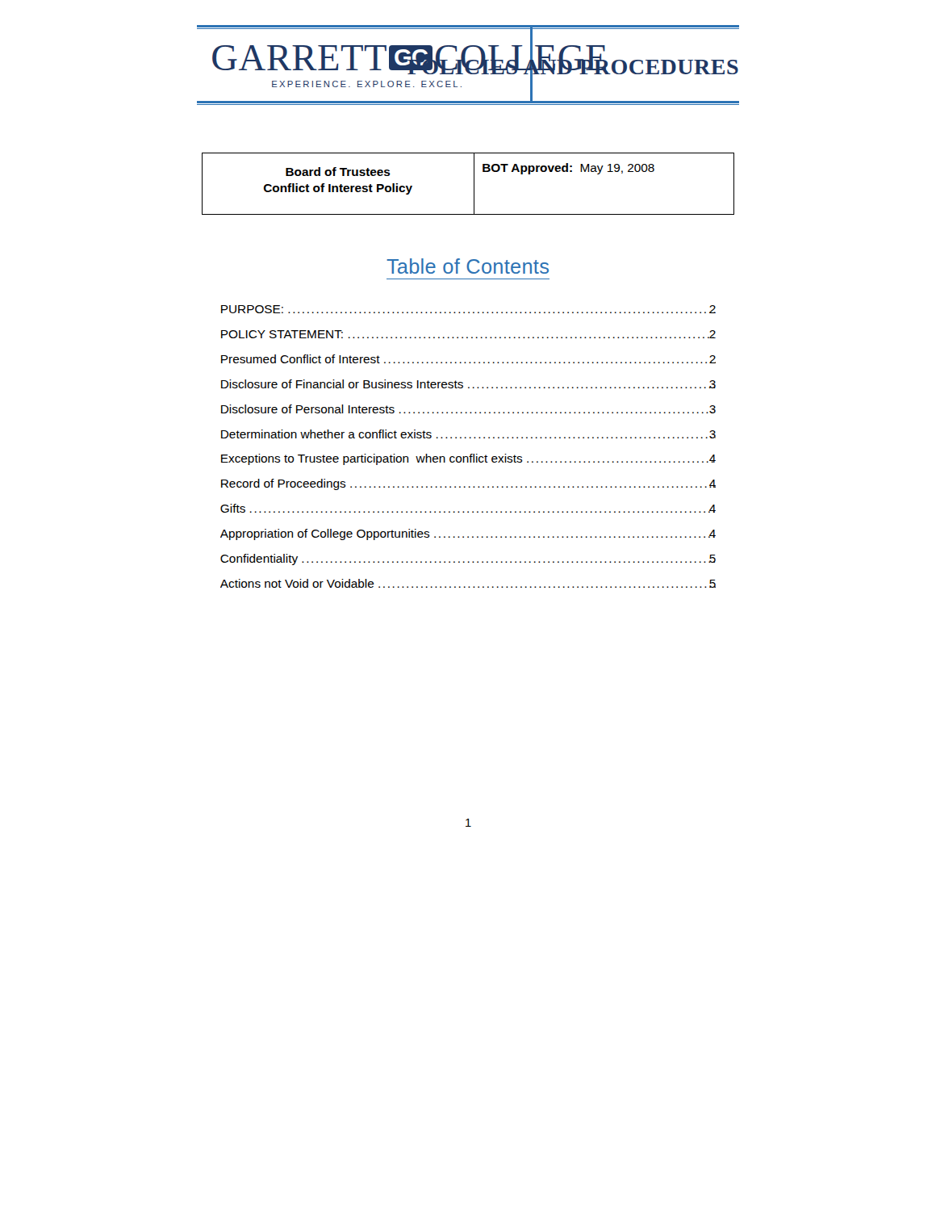GARRETTGCCOLLEGE
EXPERIENCE. EXPLORE. EXCEL.
POLICIES AND PROCEDURES
| Board of Trustees Conflict of Interest Policy | BOT Approved: May 19, 2008 |
Table of Contents
2 PURPOSE: ...........................................................................................................................................
2 POLICY STATEMENT: .......................................................................................................................
2 Presumed Conflict of Interest .......................................................................................................
3 Disclosure of Financial or Business Interests .................................................................................
3 Disclosure of Personal Interests ....................................................................................................
3 Determination whether a conflict exists .......................................................................................
4 Exceptions to Trustee participation when conflict exists .............................................................
4 Record of Proceedings ..................................................................................................................
4 Gifts .................................................................................................................................................
4 Appropriation of College Opportunities .......................................................................................
5 Confidentiality ..............................................................................................................................
5 Actions not Void or Voidable .........................................................................................................
1